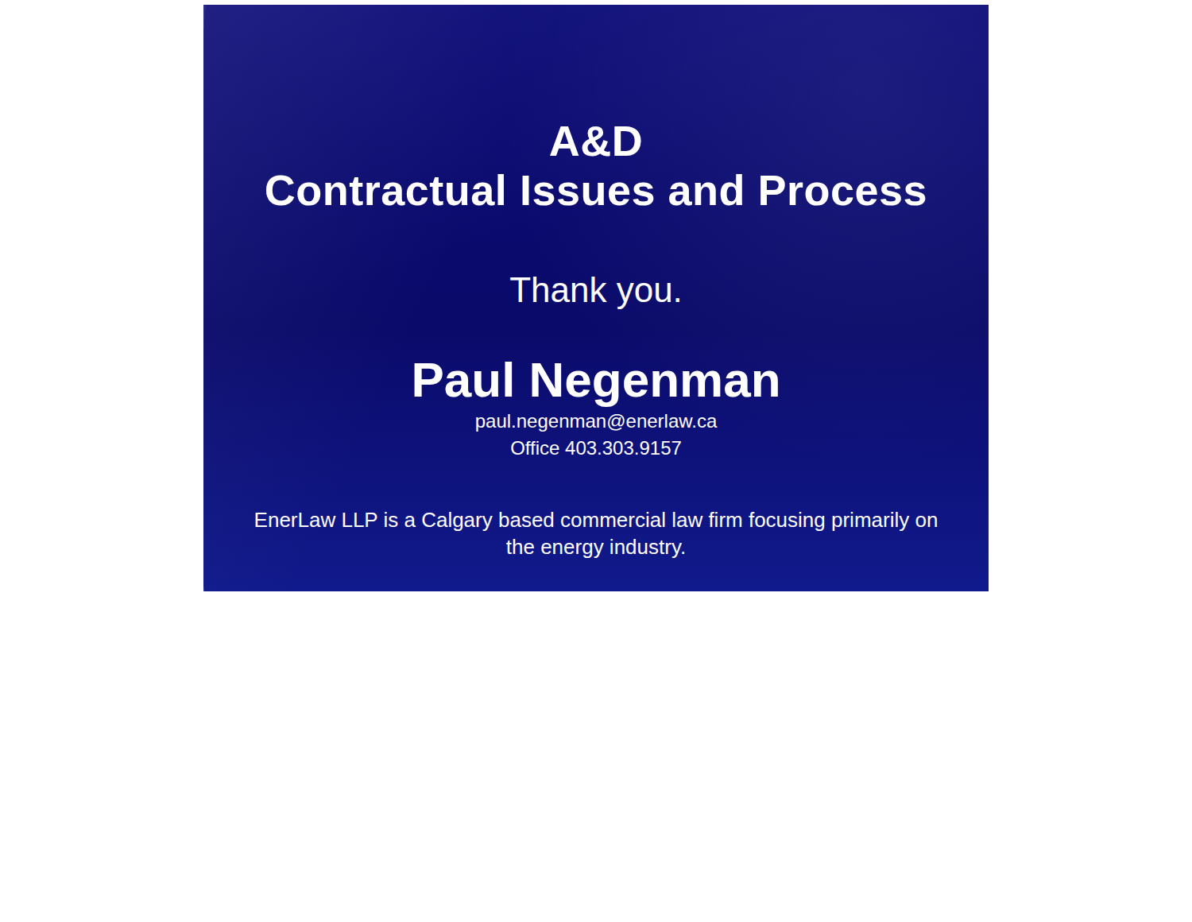A&D
Contractual Issues and Process
Thank you.
Paul Negenman
paul.negenman@enerlaw.ca
Office 403.303.9157
EnerLaw LLP is a Calgary based commercial law firm focusing primarily on the energy industry.
Ener LAWLLP
ENERGY LAWYERS